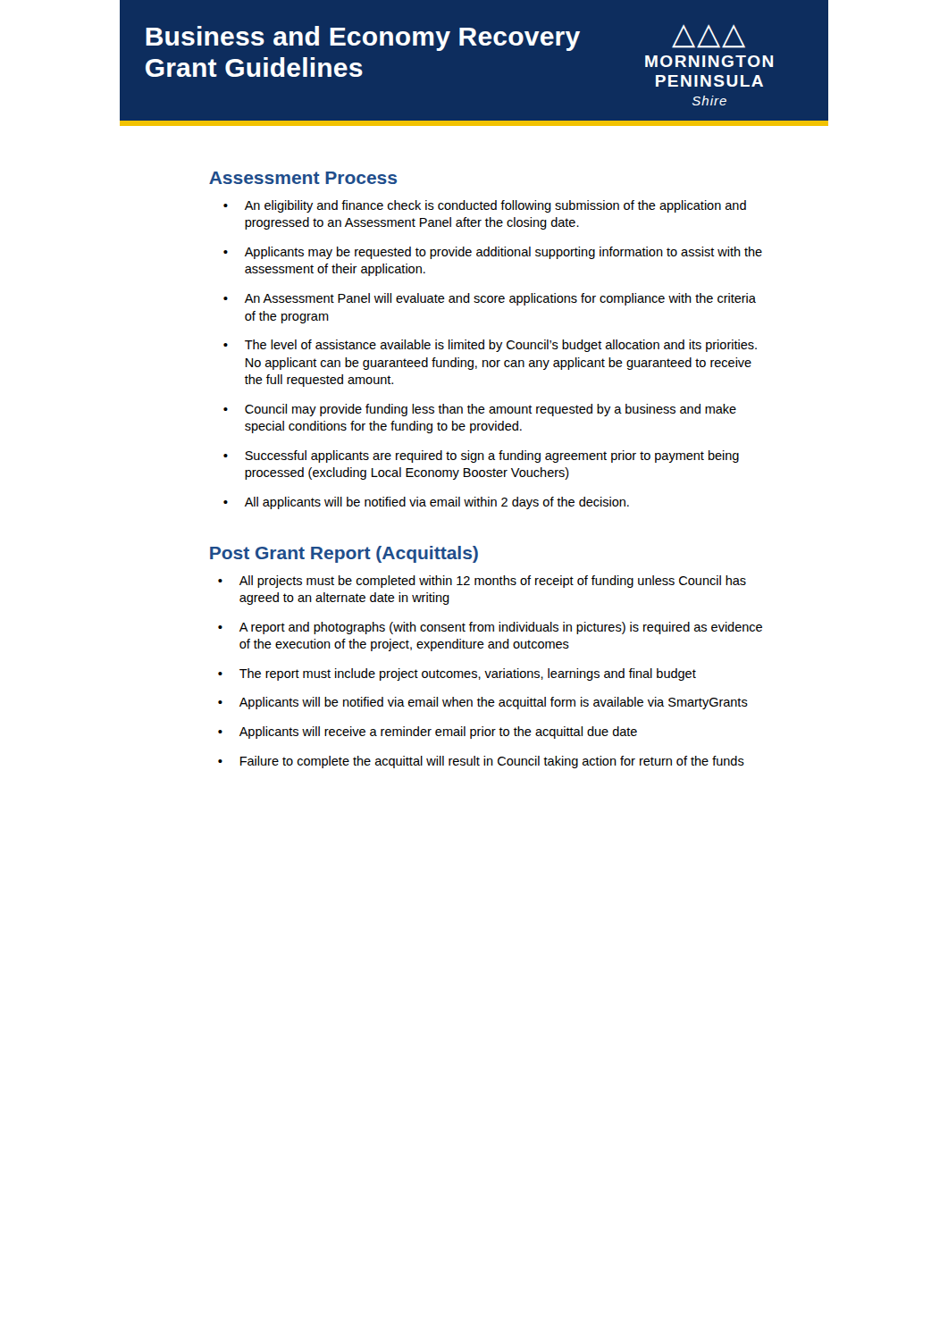Business and Economy Recovery
Grant Guidelines
△△△
MORNINGTON
PENINSULA
Shire
Assessment Process
An eligibility and finance check is conducted following submission of the application and progressed to an Assessment Panel after the closing date.
Applicants may be requested to provide additional supporting information to assist with the assessment of their application.
An Assessment Panel will evaluate and score applications for compliance with the criteria of the program
The level of assistance available is limited by Council’s budget allocation and its priorities. No applicant can be guaranteed funding, nor can any applicant be guaranteed to receive the full requested amount.
Council may provide funding less than the amount requested by a business and make special conditions for the funding to be provided.
Successful applicants are required to sign a funding agreement prior to payment being processed (excluding Local Economy Booster Vouchers)
All applicants will be notified via email within 2 days of the decision.
Post Grant Report (Acquittals)
All projects must be completed within 12 months of receipt of funding unless Council has agreed to an alternate date in writing
A report and photographs (with consent from individuals in pictures) is required as evidence of the execution of the project, expenditure and outcomes
The report must include project outcomes, variations, learnings and final budget
Applicants will be notified via email when the acquittal form is available via SmartyGrants
Applicants will receive a reminder email prior to the acquittal due date
Failure to complete the acquittal will result in Council taking action for return of the funds